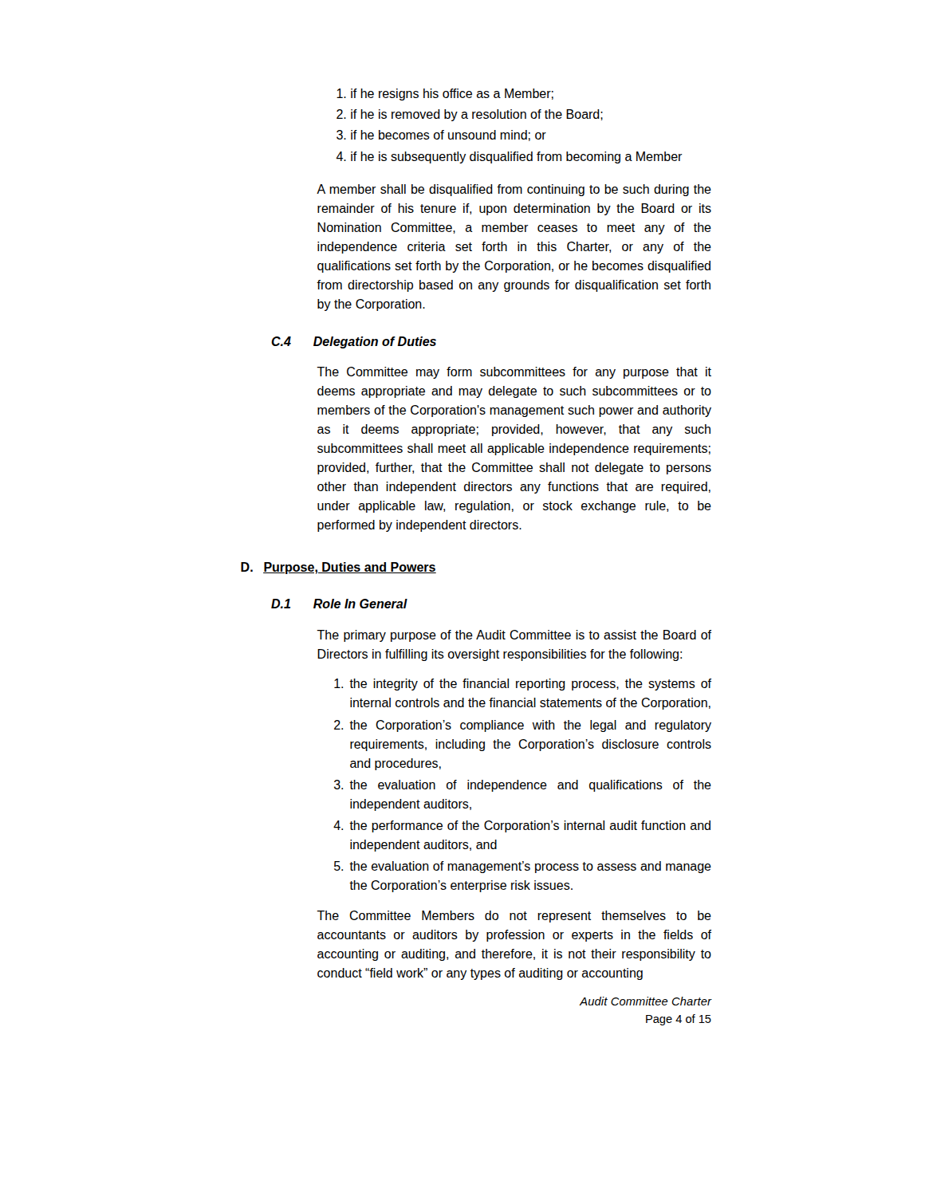if he resigns his office as a Member;
if he is removed by a resolution of the Board;
if he becomes of unsound mind; or
if he is subsequently disqualified from becoming a Member
A member shall be disqualified from continuing to be such during the remainder of his tenure if, upon determination by the Board or its Nomination Committee, a member ceases to meet any of the independence criteria set forth in this Charter, or any of the qualifications set forth by the Corporation, or he becomes disqualified from directorship based on any grounds for disqualification set forth by the Corporation.
C.4 Delegation of Duties
The Committee may form subcommittees for any purpose that it deems appropriate and may delegate to such subcommittees or to members of the Corporation's management such power and authority as it deems appropriate; provided, however, that any such subcommittees shall meet all applicable independence requirements; provided, further, that the Committee shall not delegate to persons other than independent directors any functions that are required, under applicable law, regulation, or stock exchange rule, to be performed by independent directors.
D. Purpose, Duties and Powers
D.1 Role In General
The primary purpose of the Audit Committee is to assist the Board of Directors in fulfilling its oversight responsibilities for the following:
the integrity of the financial reporting process, the systems of internal controls and the financial statements of the Corporation,
the Corporation’s compliance with the legal and regulatory requirements, including the Corporation’s disclosure controls and procedures,
the evaluation of independence and qualifications of the independent auditors,
the performance of the Corporation’s internal audit function and independent auditors, and
the evaluation of management’s process to assess and manage the Corporation’s enterprise risk issues.
The Committee Members do not represent themselves to be accountants or auditors by profession or experts in the fields of accounting or auditing, and therefore, it is not their responsibility to conduct “field work” or any types of auditing or accounting
Audit Committee Charter
Page 4 of 15